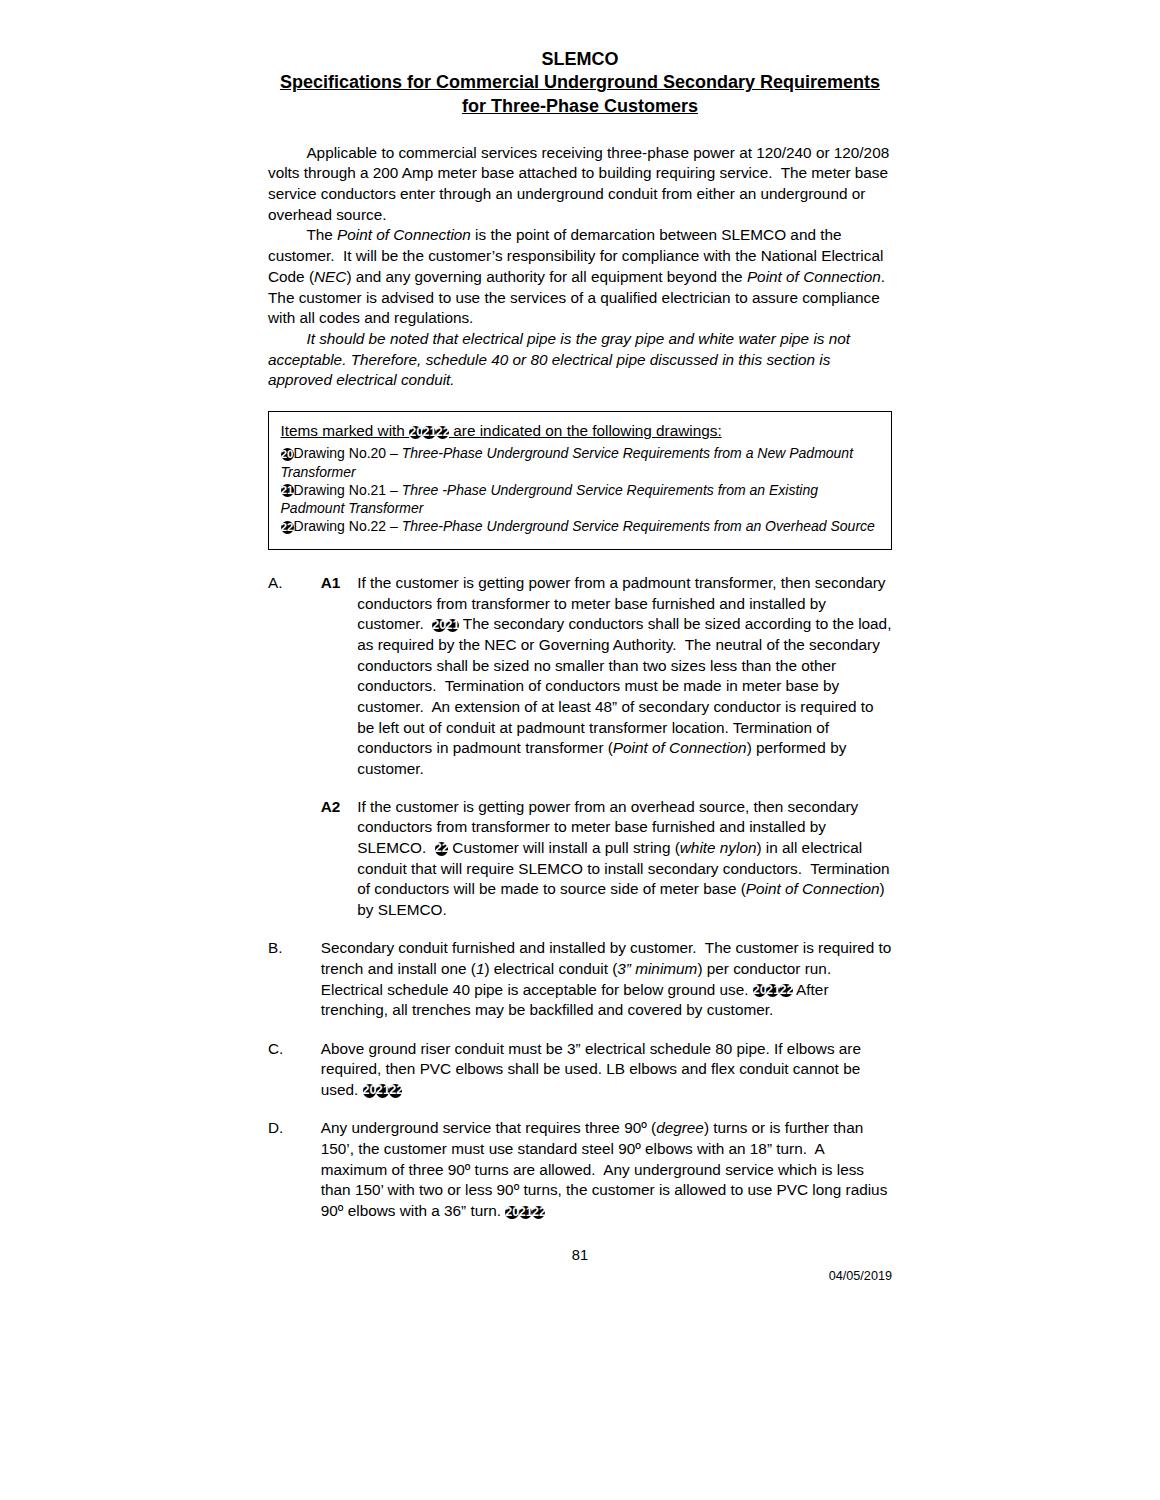SLEMCO Specifications for Commercial Underground Secondary Requirements for Three-Phase Customers
Applicable to commercial services receiving three-phase power at 120/240 or 120/208 volts through a 200 Amp meter base attached to building requiring service. The meter base service conductors enter through an underground conduit from either an underground or overhead source.
The Point of Connection is the point of demarcation between SLEMCO and the customer. It will be the customer’s responsibility for compliance with the National Electrical Code (NEC) and any governing authority for all equipment beyond the Point of Connection. The customer is advised to use the services of a qualified electrician to assure compliance with all codes and regulations.
It should be noted that electrical pipe is the gray pipe and white water pipe is not acceptable. Therefore, schedule 40 or 80 electrical pipe discussed in this section is approved electrical conduit.
Items marked with 202122 are indicated on the following drawings:
20 Drawing No.20 – Three-Phase Underground Service Requirements from a New Padmount Transformer
21 Drawing No.21 – Three -Phase Underground Service Requirements from an Existing Padmount Transformer
22 Drawing No.22 – Three-Phase Underground Service Requirements from an Overhead Source
A.
A1 If the customer is getting power from a padmount transformer, then secondary conductors from transformer to meter base furnished and installed by customer. 2021 The secondary conductors shall be sized according to the load, as required by the NEC or Governing Authority. The neutral of the secondary conductors shall be sized no smaller than two sizes less than the other conductors. Termination of conductors must be made in meter base by customer. An extension of at least 48” of secondary conductor is required to be left out of conduit at padmount transformer location. Termination of conductors in padmount transformer (Point of Connection) performed by customer.
A2 If the customer is getting power from an overhead source, then secondary conductors from transformer to meter base furnished and installed by SLEMCO. 22 Customer will install a pull string (white nylon) in all electrical conduit that will require SLEMCO to install secondary conductors. Termination of conductors will be made to source side of meter base (Point of Connection) by SLEMCO.
B. Secondary conduit furnished and installed by customer. The customer is required to trench and install one (1) electrical conduit (3” minimum) per conductor run. Electrical schedule 40 pipe is acceptable for below ground use. 202122 After trenching, all trenches may be backfilled and covered by customer.
C. Above ground riser conduit must be 3” electrical schedule 80 pipe. If elbows are required, then PVC elbows shall be used. LB elbows and flex conduit cannot be used. 202122
D. Any underground service that requires three 90º (degree) turns or is further than 150’, the customer must use standard steel 90º elbows with an 18” turn. A maximum of three 90º turns are allowed. Any underground service which is less than 150’ with two or less 90º turns, the customer is allowed to use PVC long radius 90º elbows with a 36” turn. 202122
81
04/05/2019